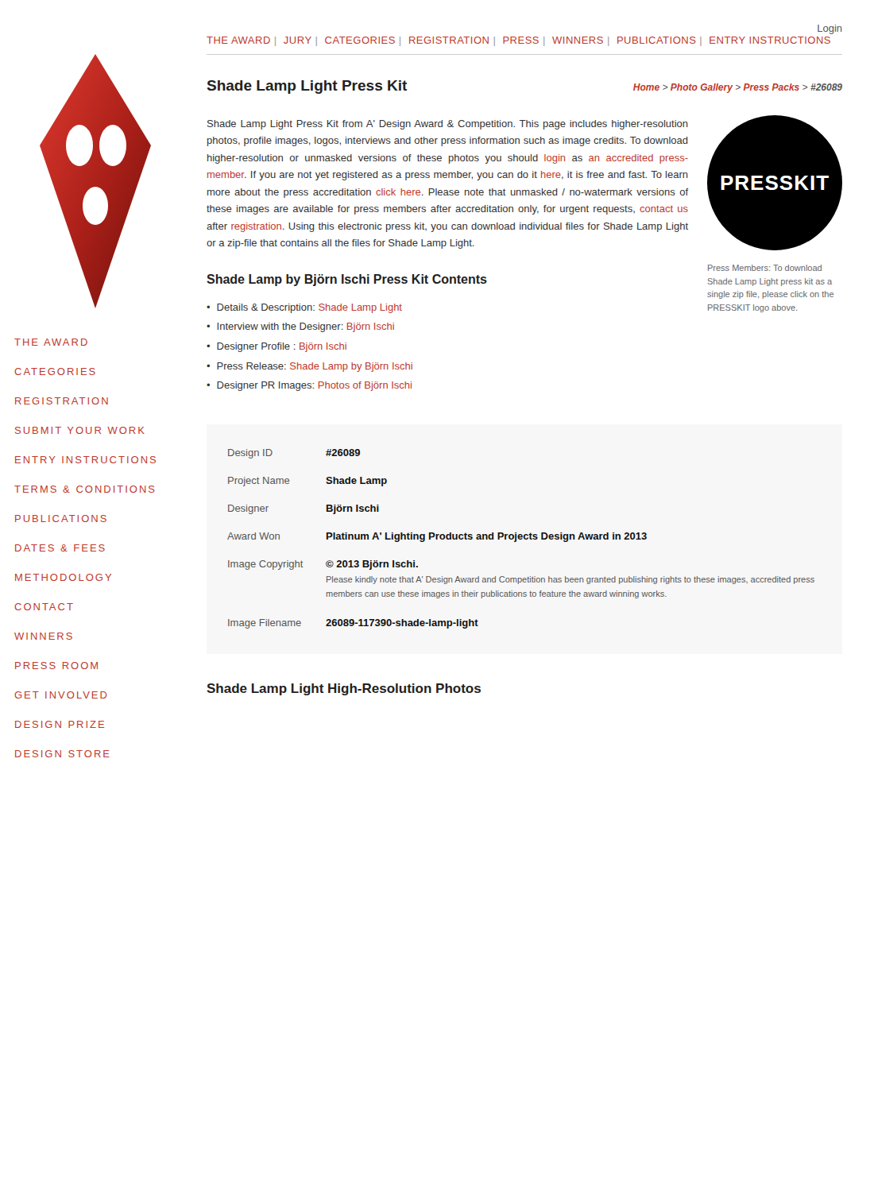Login
THE AWARD
CATEGORIES
REGISTRATION
SUBMIT YOUR WORK
ENTRY INSTRUCTIONS
TERMS & CONDITIONS
PUBLICATIONS
DATES & FEES
METHODOLOGY
CONTACT
WINNERS
PRESS ROOM
GET INVOLVED
DESIGN PRIZE
DESIGN STORE
THE AWARD| JURY| CATEGORIES| REGISTRATION| PRESS| WINNERS| PUBLICATIONS| ENTRY INSTRUCTIONS
Shade Lamp Light Press Kit
Home > Photo Gallery > Press Packs > #26089
PRESSKIT
Press Members: To download Shade Lamp Light press kit as a single zip file, please click on the PRESSKIT logo above.
Shade Lamp Light Press Kit from A' Design Award & Competition. This page includes higher-resolution photos, profile images, logos, interviews and other press information such as image credits. To download higher-resolution or unmasked versions of these photos you should login as an accredited press-member. If you are not yet registered as a press member, you can do it here, it is free and fast. To learn more about the press accreditation click here. Please note that unmasked / no-watermark versions of these images are available for press members after accreditation only, for urgent requests, contact us after registration. Using this electronic press kit, you can download individual files for Shade Lamp Light or a zip-file that contains all the files for Shade Lamp Light.
Shade Lamp by Björn Ischi Press Kit Contents
Details & Description: Shade Lamp Light
Interview with the Designer: Björn Ischi
Designer Profile : Björn Ischi
Press Release: Shade Lamp by Björn Ischi
Designer PR Images: Photos of Björn Ischi
| Design ID | #26089 |
| Project Name | Shade Lamp |
| Designer | Björn Ischi |
| Award Won | Platinum A' Lighting Products and Projects Design Award in 2013 |
| Image Copyright | © 2013 Björn Ischi. Please kindly note that A' Design Award and Competition has been granted publishing rights to these images, accredited press members can use these images in their publications to feature the award winning works. |
| Image Filename | 26089-117390-shade-lamp-light |
Shade Lamp Light High-Resolution Photos